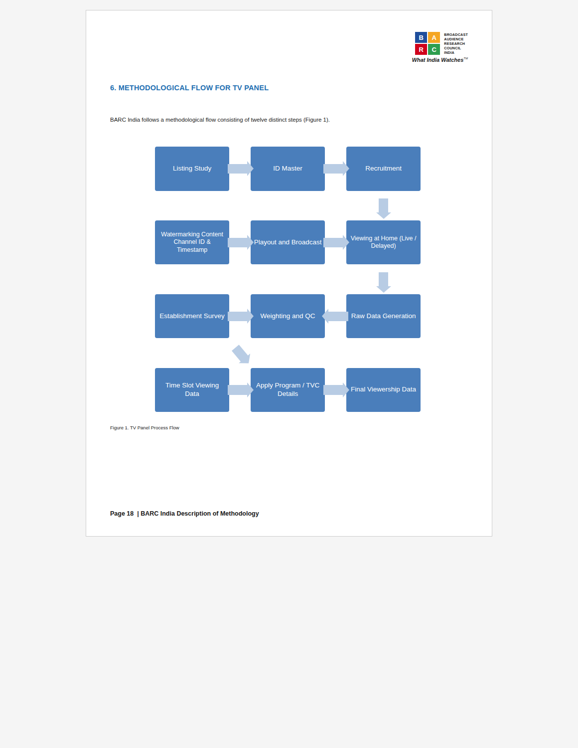B
A
R
C
BROADCAST
AUDIENCE
RESEARCH
COUNCIL
INDIA
What India WatchesTM
6. METHODOLOGICAL FLOW FOR TV PANEL
BARC India follows a methodological flow consisting of twelve distinct steps (Figure 1).
Listing Study
ID Master
Recruitment
Watermarking Content Channel ID & Timestamp
Playout and Broadcast
Viewing at Home (Live / Delayed)
Establishment Survey
Weighting and QC
Raw Data Generation
Time Slot Viewing Data
Apply Program / TVC Details
Final Viewership Data
Figure 1. TV Panel Process Flow
Page 18 | BARC India Description of Methodology